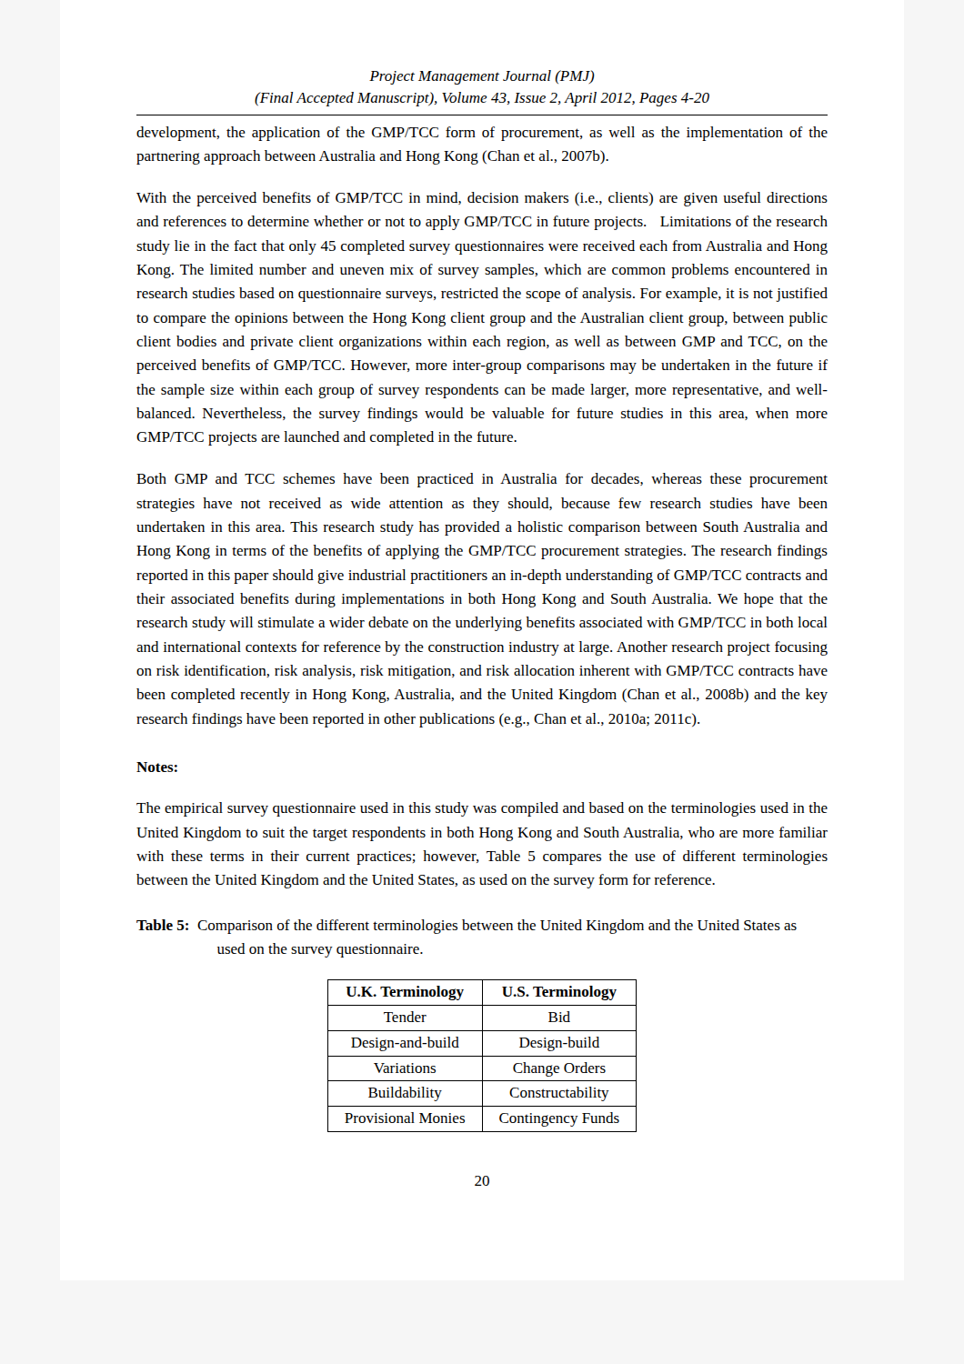Project Management Journal (PMJ)
(Final Accepted Manuscript), Volume 43, Issue 2, April 2012, Pages 4-20
development, the application of the GMP/TCC form of procurement, as well as the implementation of the partnering approach between Australia and Hong Kong (Chan et al., 2007b).
With the perceived benefits of GMP/TCC in mind, decision makers (i.e., clients) are given useful directions and references to determine whether or not to apply GMP/TCC in future projects. Limitations of the research study lie in the fact that only 45 completed survey questionnaires were received each from Australia and Hong Kong. The limited number and uneven mix of survey samples, which are common problems encountered in research studies based on questionnaire surveys, restricted the scope of analysis. For example, it is not justified to compare the opinions between the Hong Kong client group and the Australian client group, between public client bodies and private client organizations within each region, as well as between GMP and TCC, on the perceived benefits of GMP/TCC. However, more inter-group comparisons may be undertaken in the future if the sample size within each group of survey respondents can be made larger, more representative, and well-balanced. Nevertheless, the survey findings would be valuable for future studies in this area, when more GMP/TCC projects are launched and completed in the future.
Both GMP and TCC schemes have been practiced in Australia for decades, whereas these procurement strategies have not received as wide attention as they should, because few research studies have been undertaken in this area. This research study has provided a holistic comparison between South Australia and Hong Kong in terms of the benefits of applying the GMP/TCC procurement strategies. The research findings reported in this paper should give industrial practitioners an in-depth understanding of GMP/TCC contracts and their associated benefits during implementations in both Hong Kong and South Australia. We hope that the research study will stimulate a wider debate on the underlying benefits associated with GMP/TCC in both local and international contexts for reference by the construction industry at large. Another research project focusing on risk identification, risk analysis, risk mitigation, and risk allocation inherent with GMP/TCC contracts have been completed recently in Hong Kong, Australia, and the United Kingdom (Chan et al., 2008b) and the key research findings have been reported in other publications (e.g., Chan et al., 2010a; 2011c).
Notes:
The empirical survey questionnaire used in this study was compiled and based on the terminologies used in the United Kingdom to suit the target respondents in both Hong Kong and South Australia, who are more familiar with these terms in their current practices; however, Table 5 compares the use of different terminologies between the United Kingdom and the United States, as used on the survey form for reference.
Table 5: Comparison of the different terminologies between the United Kingdom and the United States as used on the survey questionnaire.
| U.K. Terminology | U.S. Terminology |
| --- | --- |
| Tender | Bid |
| Design-and-build | Design-build |
| Variations | Change Orders |
| Buildability | Constructability |
| Provisional Monies | Contingency Funds |
20